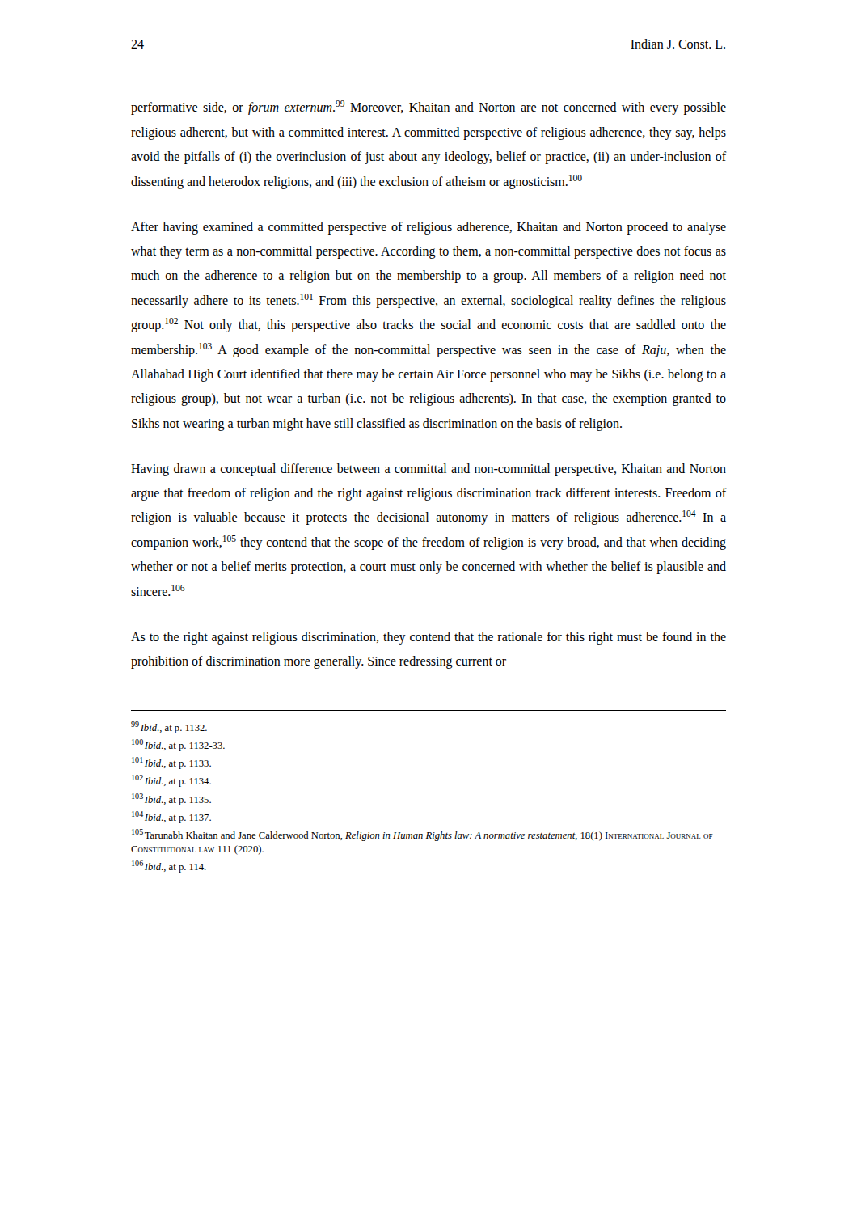24 Indian J. Const. L.
performative side, or forum externum.99 Moreover, Khaitan and Norton are not concerned with every possible religious adherent, but with a committed interest. A committed perspective of religious adherence, they say, helps avoid the pitfalls of (i) the overinclusion of just about any ideology, belief or practice, (ii) an under-inclusion of dissenting and heterodox religions, and (iii) the exclusion of atheism or agnosticism.100
After having examined a committed perspective of religious adherence, Khaitan and Norton proceed to analyse what they term as a non-committal perspective. According to them, a non-committal perspective does not focus as much on the adherence to a religion but on the membership to a group. All members of a religion need not necessarily adhere to its tenets.101 From this perspective, an external, sociological reality defines the religious group.102 Not only that, this perspective also tracks the social and economic costs that are saddled onto the membership.103 A good example of the non-committal perspective was seen in the case of Raju, when the Allahabad High Court identified that there may be certain Air Force personnel who may be Sikhs (i.e. belong to a religious group), but not wear a turban (i.e. not be religious adherents). In that case, the exemption granted to Sikhs not wearing a turban might have still classified as discrimination on the basis of religion.
Having drawn a conceptual difference between a committal and non-committal perspective, Khaitan and Norton argue that freedom of religion and the right against religious discrimination track different interests. Freedom of religion is valuable because it protects the decisional autonomy in matters of religious adherence.104 In a companion work,105 they contend that the scope of the freedom of religion is very broad, and that when deciding whether or not a belief merits protection, a court must only be concerned with whether the belief is plausible and sincere.106
As to the right against religious discrimination, they contend that the rationale for this right must be found in the prohibition of discrimination more generally. Since redressing current or
99 Ibid., at p. 1132.
100 Ibid., at p. 1132-33.
101 Ibid., at p. 1133.
102 Ibid., at p. 1134.
103 Ibid., at p. 1135.
104 Ibid., at p. 1137.
105 Tarunabh Khaitan and Jane Calderwood Norton, Religion in Human Rights law: A normative restatement, 18(1) International Journal of Constitutional law 111 (2020).
106 Ibid., at p. 114.